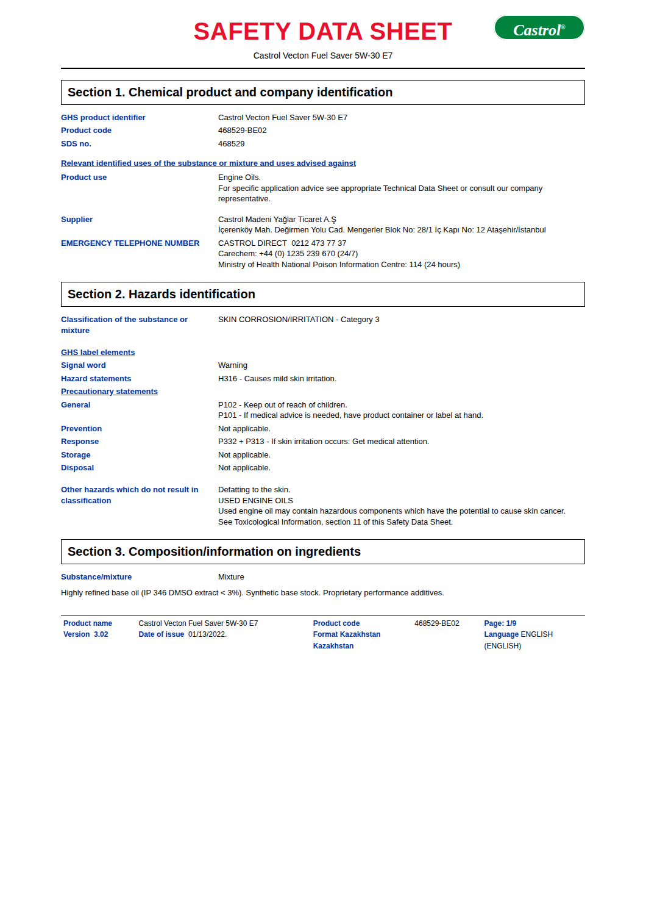Castrol®
SAFETY DATA SHEET
Castrol Vecton Fuel Saver 5W-30 E7
Section 1. Chemical product and company identification
| GHS product identifier | Castrol Vecton Fuel Saver 5W-30 E7 |
| Product code | 468529-BE02 |
| SDS no. | 468529 |
Relevant identified uses of the substance or mixture and uses advised against
| Product use | Engine Oils. For specific application advice see appropriate Technical Data Sheet or consult our company representative. |
| Supplier | Castrol Madeni Yağlar Ticaret A.Ş İçerenköy Mah. Değirmen Yolu Cad. Mengerler Blok No: 28/1 İç Kapı No: 12 Ataşehir/İstanbul |
| EMERGENCY TELEPHONE NUMBER | CASTROL DIRECT 0212 473 77 37 Carechem: +44 (0) 1235 239 670 (24/7) Ministry of Health National Poison Information Centre: 114 (24 hours) |
Section 2. Hazards identification
| Classification of the substance or mixture | SKIN CORROSION/IRRITATION - Category 3 |
| GHS label elements |
| Signal word | Warning |
| Hazard statements | H316 - Causes mild skin irritation. |
| Precautionary statements | |
| General | P102 - Keep out of reach of children. P101 - If medical advice is needed, have product container or label at hand. |
| Prevention | Not applicable. |
| Response | P332 + P313 - If skin irritation occurs: Get medical attention. |
| Storage | Not applicable. |
| Disposal | Not applicable. |
| Other hazards which do not result in classification | Defatting to the skin. USED ENGINE OILS Used engine oil may contain hazardous components which have the potential to cause skin cancer. See Toxicological Information, section 11 of this Safety Data Sheet. |
Section 3. Composition/information on ingredients
| Substance/mixture | Mixture |
Highly refined base oil (IP 346 DMSO extract < 3%). Synthetic base stock. Proprietary performance additives.
| Product name | Castrol Vecton Fuel Saver 5W-30 E7 | Product code | 468529-BE02 | Page: 1/9 |
| Version 3.02 | Date of issue 01/13/2022. | Format Kazakhstan | | Language ENGLISH |
| | | Kazakhstan | | (ENGLISH) |